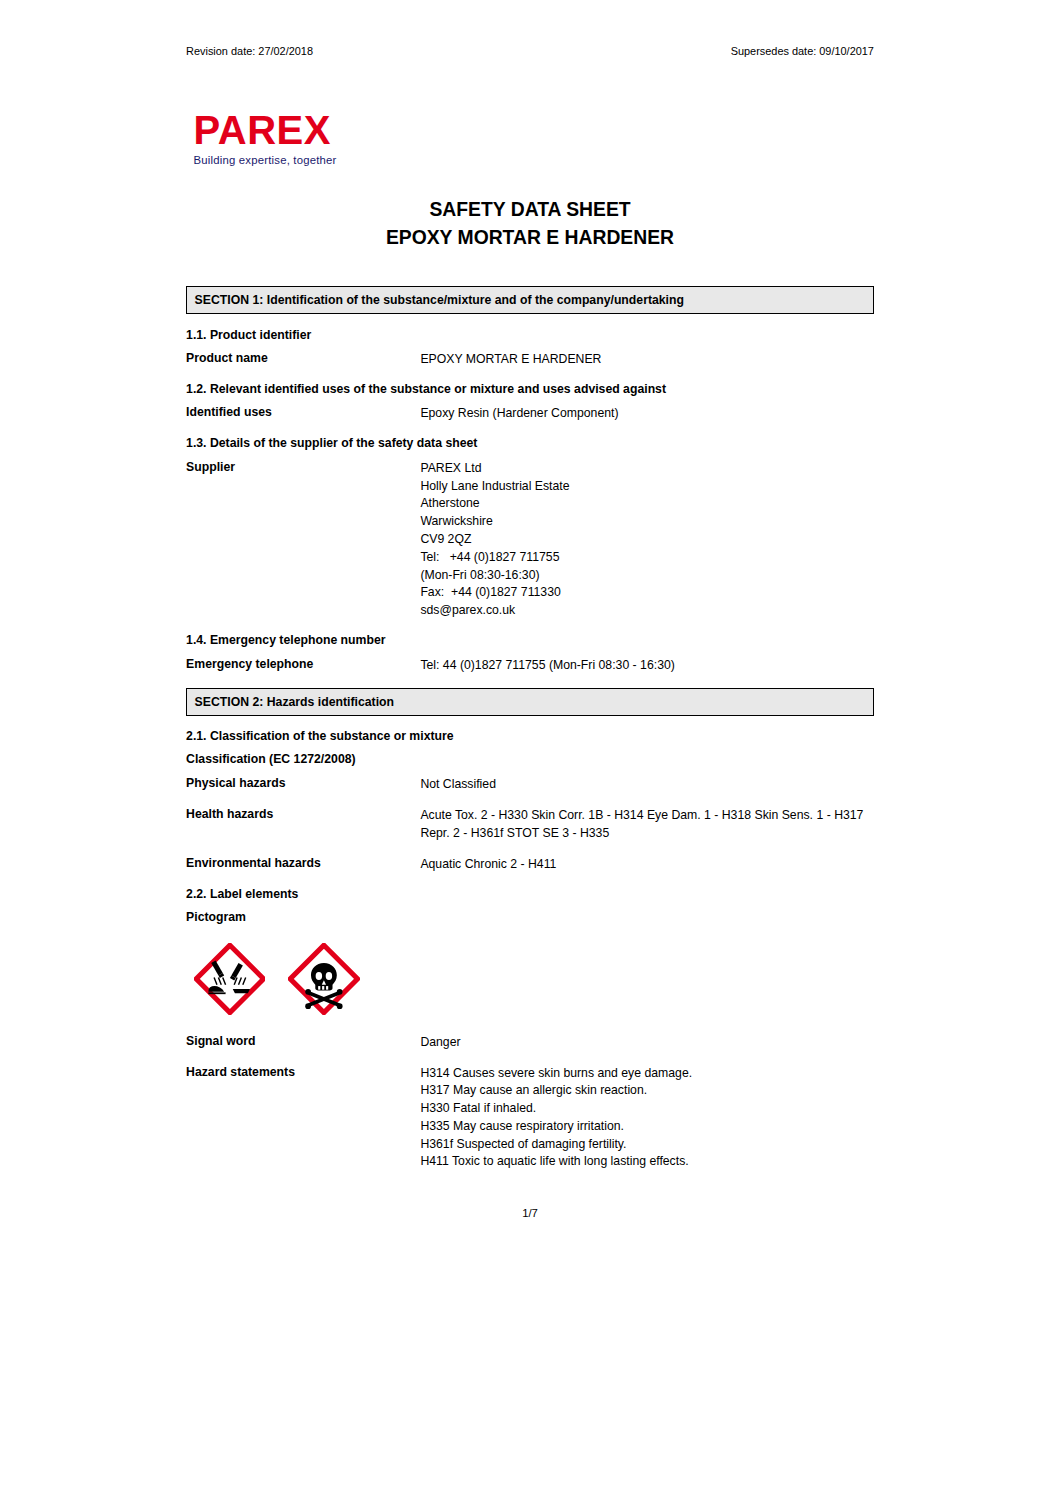Revision date: 27/02/2018
Supersedes date: 09/10/2017
PAREX
Building expertise, together
SAFETY DATA SHEET
EPOXY MORTAR E HARDENER
SECTION 1: Identification of the substance/mixture and of the company/undertaking
1.1. Product identifier
Product name
EPOXY MORTAR E HARDENER
1.2. Relevant identified uses of the substance or mixture and uses advised against
Identified uses
Epoxy Resin (Hardener Component)
1.3. Details of the supplier of the safety data sheet
Supplier
PAREX Ltd
Holly Lane Industrial Estate
Atherstone
Warwickshire
CV9 2QZ
Tel: +44 (0)1827 711755
(Mon-Fri 08:30-16:30)
Fax: +44 (0)1827 711330
sds@parex.co.uk
1.4. Emergency telephone number
Emergency telephone
Tel: 44 (0)1827 711755 (Mon-Fri 08:30 - 16:30)
SECTION 2: Hazards identification
2.1. Classification of the substance or mixture
Classification (EC 1272/2008)
Physical hazards
Not Classified
Health hazards
Acute Tox. 2 - H330 Skin Corr. 1B - H314 Eye Dam. 1 - H318 Skin Sens. 1 - H317 Repr. 2 - H361f STOT SE 3 - H335
Environmental hazards
Aquatic Chronic 2 - H411
2.2. Label elements
Pictogram
Signal word
Danger
Hazard statements
H314 Causes severe skin burns and eye damage.
H317 May cause an allergic skin reaction.
H330 Fatal if inhaled.
H335 May cause respiratory irritation.
H361f Suspected of damaging fertility.
H411 Toxic to aquatic life with long lasting effects.
1/7